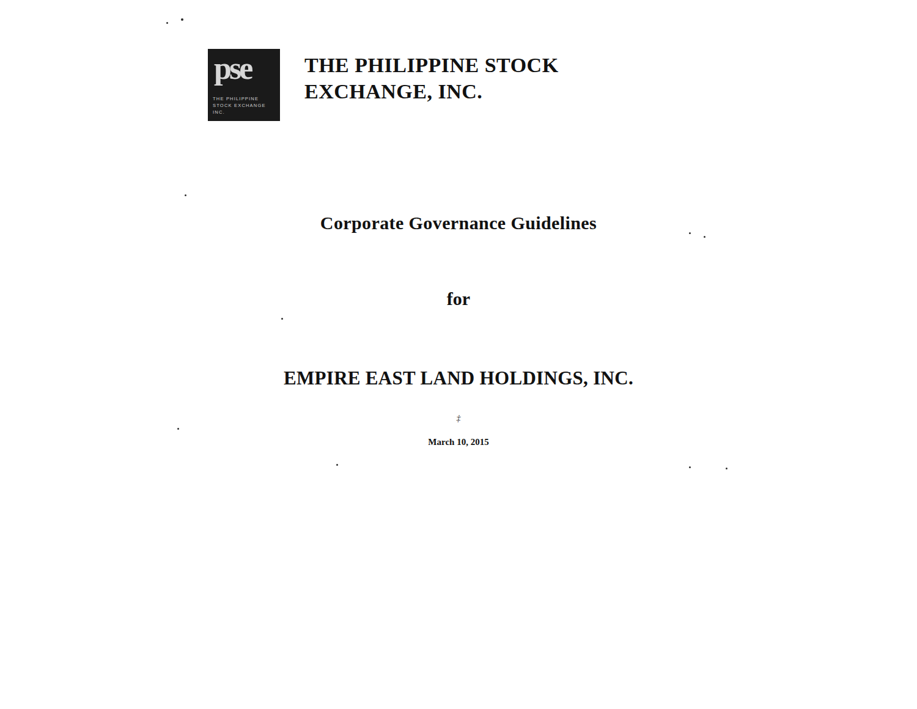pse
The Philippine Stock Exchange Inc.
THE PHILIPPINE STOCK
EXCHANGE, INC.
Corporate Governance Guidelines
for
EMPIRE EAST LAND HOLDINGS, INC.
‡
March 10, 2015